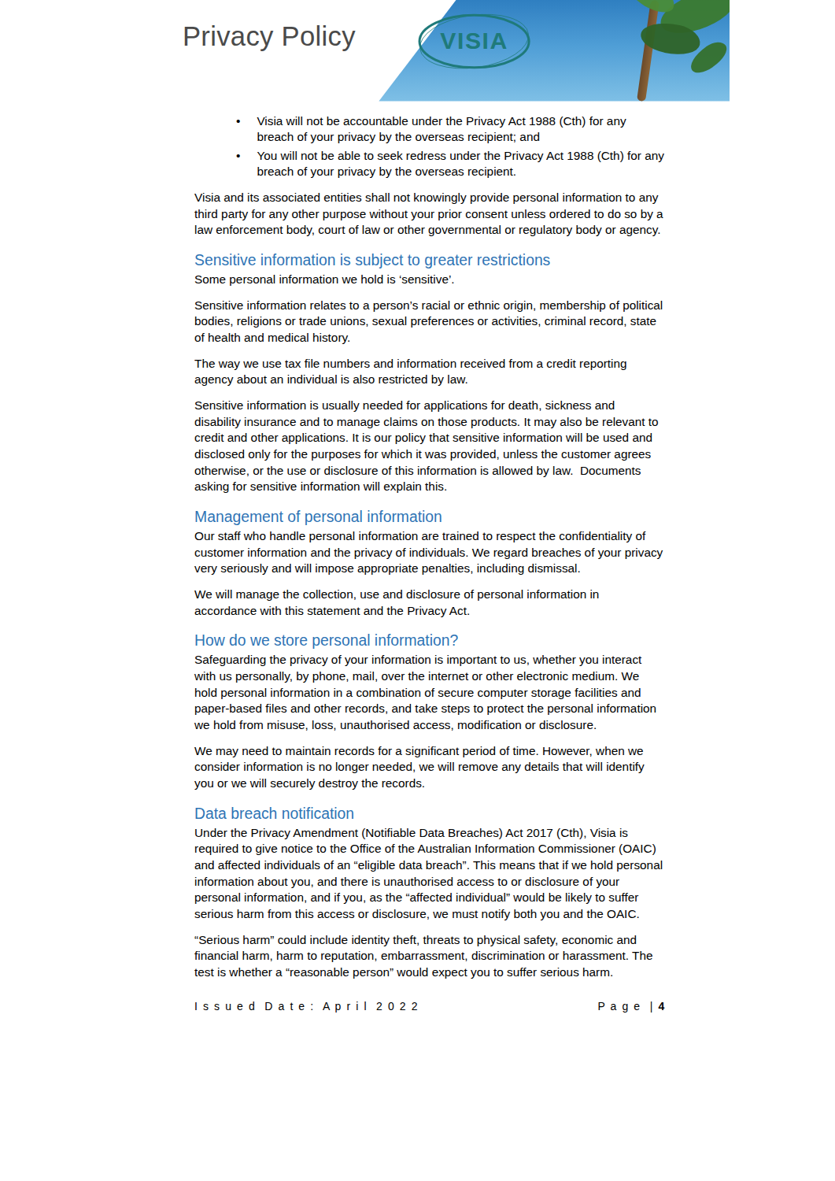Privacy Policy
VISIA
Visia will not be accountable under the Privacy Act 1988 (Cth) for any breach of your privacy by the overseas recipient; and
You will not be able to seek redress under the Privacy Act 1988 (Cth) for any breach of your privacy by the overseas recipient.
Visia and its associated entities shall not knowingly provide personal information to any third party for any other purpose without your prior consent unless ordered to do so by a law enforcement body, court of law or other governmental or regulatory body or agency.
Sensitive information is subject to greater restrictions
Some personal information we hold is ‘sensitive’.
Sensitive information relates to a person’s racial or ethnic origin, membership of political bodies, religions or trade unions, sexual preferences or activities, criminal record, state of health and medical history.
The way we use tax file numbers and information received from a credit reporting agency about an individual is also restricted by law.
Sensitive information is usually needed for applications for death, sickness and disability insurance and to manage claims on those products. It may also be relevant to credit and other applications. It is our policy that sensitive information will be used and disclosed only for the purposes for which it was provided, unless the customer agrees otherwise, or the use or disclosure of this information is allowed by law. Documents asking for sensitive information will explain this.
Management of personal information
Our staff who handle personal information are trained to respect the confidentiality of customer information and the privacy of individuals. We regard breaches of your privacy very seriously and will impose appropriate penalties, including dismissal.
We will manage the collection, use and disclosure of personal information in accordance with this statement and the Privacy Act.
How do we store personal information?
Safeguarding the privacy of your information is important to us, whether you interact with us personally, by phone, mail, over the internet or other electronic medium. We hold personal information in a combination of secure computer storage facilities and paper-based files and other records, and take steps to protect the personal information we hold from misuse, loss, unauthorised access, modification or disclosure.
We may need to maintain records for a significant period of time. However, when we consider information is no longer needed, we will remove any details that will identify you or we will securely destroy the records.
Data breach notification
Under the Privacy Amendment (Notifiable Data Breaches) Act 2017 (Cth), Visia is required to give notice to the Office of the Australian Information Commissioner (OAIC) and affected individuals of an “eligible data breach”. This means that if we hold personal information about you, and there is unauthorised access to or disclosure of your personal information, and if you, as the “affected individual” would be likely to suffer serious harm from this access or disclosure, we must notify both you and the OAIC.
“Serious harm” could include identity theft, threats to physical safety, economic and financial harm, harm to reputation, embarrassment, discrimination or harassment. The test is whether a “reasonable person” would expect you to suffer serious harm.
I s s u e d D a t e : A p r i l 2 0 2 2
P a g e | 4